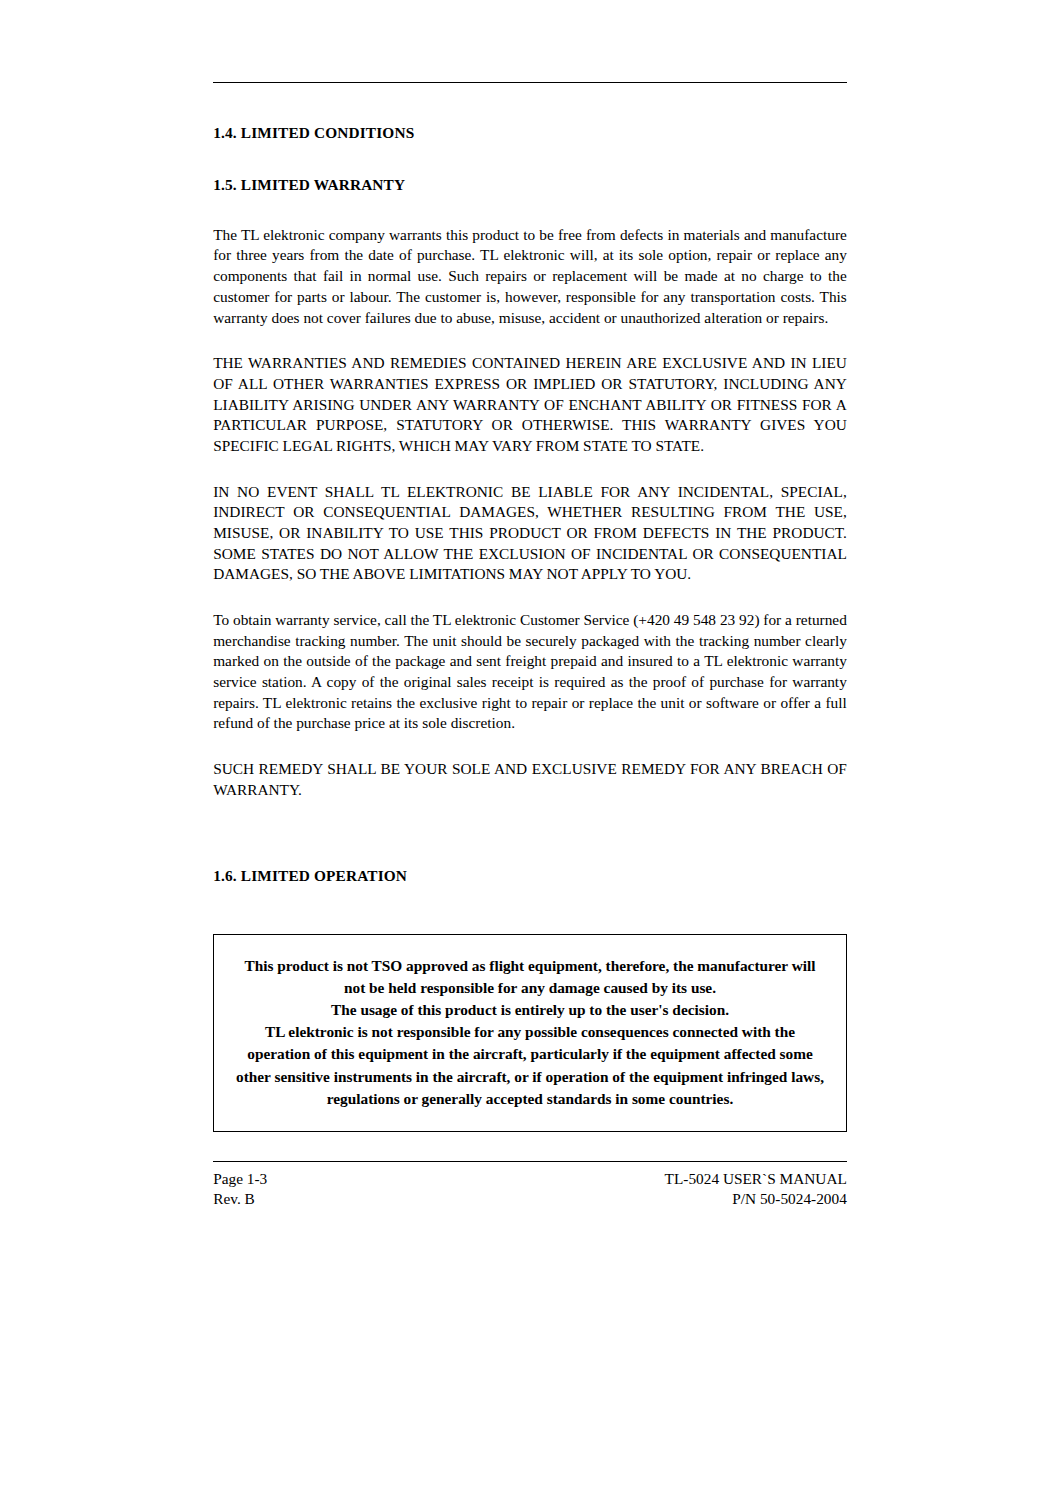1.4. LIMITED CONDITIONS
1.5. LIMITED WARRANTY
The TL elektronic company warrants this product to be free from defects in materials and manufacture for three years from the date of purchase. TL elektronic will, at its sole option, repair or replace any components that fail in normal use. Such repairs or replacement will be made at no charge to the customer for parts or labour. The customer is, however, responsible for any transportation costs. This warranty does not cover failures due to abuse, misuse, accident or unauthorized alteration or repairs.
THE WARRANTIES AND REMEDIES CONTAINED HEREIN ARE EXCLUSIVE AND IN LIEU OF ALL OTHER WARRANTIES EXPRESS OR IMPLIED OR STATUTORY, INCLUDING ANY LIABILITY ARISING UNDER ANY WARRANTY OF ENCHANT ABILITY OR FITNESS FOR A PARTICULAR PURPOSE, STATUTORY OR OTHERWISE. THIS WARRANTY GIVES YOU SPECIFIC LEGAL RIGHTS, WHICH MAY VARY FROM STATE TO STATE.
IN NO EVENT SHALL TL ELEKTRONIC BE LIABLE FOR ANY INCIDENTAL, SPECIAL, INDIRECT OR CONSEQUENTIAL DAMAGES, WHETHER RESULTING FROM THE USE, MISUSE, OR INABILITY TO USE THIS PRODUCT OR FROM DEFECTS IN THE PRODUCT. SOME STATES DO NOT ALLOW THE EXCLUSION OF INCIDENTAL OR CONSEQUENTIAL DAMAGES, SO THE ABOVE LIMITATIONS MAY NOT APPLY TO YOU.
To obtain warranty service, call the TL elektronic Customer Service (+420 49 548 23 92) for a returned merchandise tracking number. The unit should be securely packaged with the tracking number clearly marked on the outside of the package and sent freight prepaid and insured to a TL elektronic warranty service station. A copy of the original sales receipt is required as the proof of purchase for warranty repairs. TL elektronic retains the exclusive right to repair or replace the unit or software or offer a full refund of the purchase price at its sole discretion.
SUCH REMEDY SHALL BE YOUR SOLE AND EXCLUSIVE REMEDY FOR ANY BREACH OF WARRANTY.
1.6. LIMITED OPERATION
This product is not TSO approved as flight equipment, therefore, the manufacturer will not be held responsible for any damage caused by its use.
The usage of this product is entirely up to the user's decision.
TL elektronic is not responsible for any possible consequences connected with the operation of this equipment in the aircraft, particularly if the equipment affected some other sensitive instruments in the aircraft, or if operation of the equipment infringed laws, regulations or generally accepted standards in some countries.
Page 1-3
Rev. B
TL-5024 USER`S MANUAL
P/N 50-5024-2004